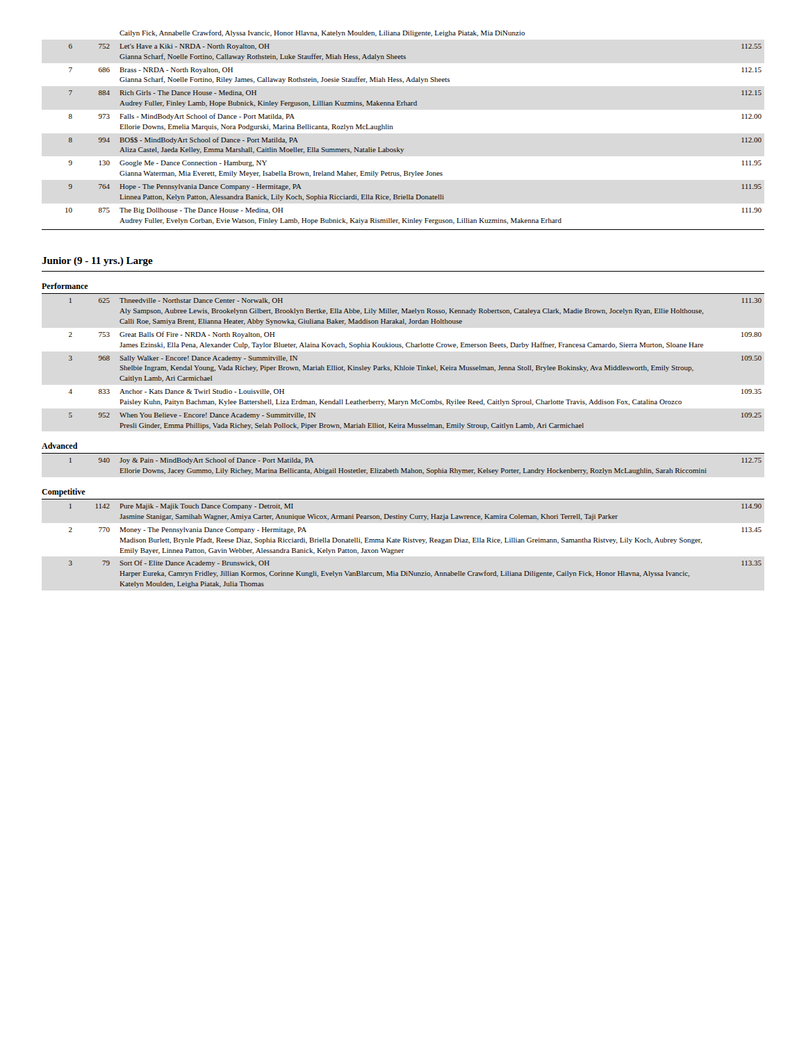| | | Cailyn Fick, Annabelle Crawford, Alyssa Ivancic, Honor Hlavna, Katelyn Moulden, Liliana Diligente, Leigha Piatak, Mia DiNunzio | |
| 6 | 752 | Let's Have a Kiki - NRDA - North Royalton, OH Gianna Scharf, Noelle Fortino, Callaway Rothstein, Luke Stauffer, Miah Hess, Adalyn Sheets | 112.55 |
| 7 | 686 | Brass - NRDA - North Royalton, OH Gianna Scharf, Noelle Fortino, Riley James, Callaway Rothstein, Joesie Stauffer, Miah Hess, Adalyn Sheets | 112.15 |
| 7 | 884 | Rich Girls - The Dance House - Medina, OH Audrey Fuller, Finley Lamb, Hope Bubnick, Kinley Ferguson, Lillian Kuzmins, Makenna Erhard | 112.15 |
| 8 | 973 | Falls - MindBodyArt School of Dance - Port Matilda, PA Ellorie Downs, Emelia Marquis, Nora Podgurski, Marina Bellicanta, Rozlyn McLaughlin | 112.00 |
| 8 | 994 | BO$$ - MindBodyArt School of Dance - Port Matilda, PA Aliza Castel, Jaeda Kelley, Emma Marshall, Caitlin Moeller, Ella Summers, Natalie Labosky | 112.00 |
| 9 | 130 | Google Me - Dance Connection - Hamburg, NY Gianna Waterman, Mia Everett, Emily Meyer, Isabella Brown, Ireland Maher, Emily Petrus, Brylee Jones | 111.95 |
| 9 | 764 | Hope - The Pennsylvania Dance Company - Hermitage, PA Linnea Patton, Kelyn Patton, Alessandra Banick, Lily Koch, Sophia Ricciardi, Ella Rice, Briella Donatelli | 111.95 |
| 10 | 875 | The Big Dollhouse - The Dance House - Medina, OH Audrey Fuller, Evelyn Corban, Evie Watson, Finley Lamb, Hope Bubnick, Kaiya Rismiller, Kinley Ferguson, Lillian Kuzmins, Makenna Erhard | 111.90 |
Junior (9 - 11 yrs.) Large
Performance
| 1 | 625 | Thneedville - Northstar Dance Center - Norwalk, OH Aly Sampson, Aubree Lewis, Brookelynn Gilbert, Brooklyn Bertke, Ella Abbe, Lily Miller, Maelyn Rosso, Kennady Robertson, Cataleya Clark, Madie Brown, Jocelyn Ryan, Ellie Holthouse, Calli Roe, Samiya Brent, Elianna Heater, Abby Synowka, Giuliana Baker, Maddison Harakal, Jordan Holthouse | 111.30 |
| 2 | 753 | Great Balls Of Fire - NRDA - North Royalton, OH James Ezinski, Ella Pena, Alexander Culp, Taylor Blueter, Alaina Kovach, Sophia Koukious, Charlotte Crowe, Emerson Beets, Darby Haffner, Francesa Camardo, Sierra Murton, Sloane Hare | 109.80 |
| 3 | 968 | Sally Walker - Encore! Dance Academy - Summitville, IN Shelbie Ingram, Kendal Young, Vada Richey, Piper Brown, Mariah Elliot, Kinsley Parks, Khloie Tinkel, Keira Musselman, Jenna Stoll, Brylee Bokinsky, Ava Middlesworth, Emily Stroup, Caitlyn Lamb, Ari Carmichael | 109.50 |
| 4 | 833 | Anchor - Kats Dance & Twirl Studio - Louisville, OH Paisley Kuhn, Paityn Bachman, Kylee Battershell, Liza Erdman, Kendall Leatherberry, Maryn McCombs, Ryilee Reed, Caitlyn Sproul, Charlotte Travis, Addison Fox, Catalina Orozco | 109.35 |
| 5 | 952 | When You Believe - Encore! Dance Academy - Summitville, IN Presli Ginder, Emma Phillips, Vada Richey, Selah Pollock, Piper Brown, Mariah Elliot, Keira Musselman, Emily Stroup, Caitlyn Lamb, Ari Carmichael | 109.25 |
Advanced
| 1 | 940 | Joy & Pain - MindBodyArt School of Dance - Port Matilda, PA Ellorie Downs, Jacey Gummo, Lily Richey, Marina Bellicanta, Abigail Hostetler, Elizabeth Mahon, Sophia Rhymer, Kelsey Porter, Landry Hockenberry, Rozlyn McLaughlin, Sarah Riccomini | 112.75 |
Competitive
| 1 | 1142 | Pure Majik - Majik Touch Dance Company - Detroit, MI Jasmine Stanigar, Samihah Wagner, Amiya Carter, Anunique Wicox, Armani Pearson, Destiny Curry, Hazja Lawrence, Kamira Coleman, Khori Terrell, Taji Parker | 114.90 |
| 2 | 770 | Money - The Pennsylvania Dance Company - Hermitage, PA Madison Burlett, Brynle Pfadt, Reese Diaz, Sophia Ricciardi, Briella Donatelli, Emma Kate Ristvey, Reagan Diaz, Ella Rice, Lillian Greimann, Samantha Ristvey, Lily Koch, Aubrey Songer, Emily Bayer, Linnea Patton, Gavin Webber, Alessandra Banick, Kelyn Patton, Jaxon Wagner | 113.45 |
| 3 | 79 | Sort Of - Elite Dance Academy - Brunswick, OH Harper Eureka, Camryn Fridley, Jillian Kormos, Corinne Kungli, Evelyn VanBlarcum, Mia DiNunzio, Annabelle Crawford, Liliana Diligente, Cailyn Fick, Honor Hlavna, Alyssa Ivancic, Katelyn Moulden, Leigha Piatak, Julia Thomas | 113.35 |